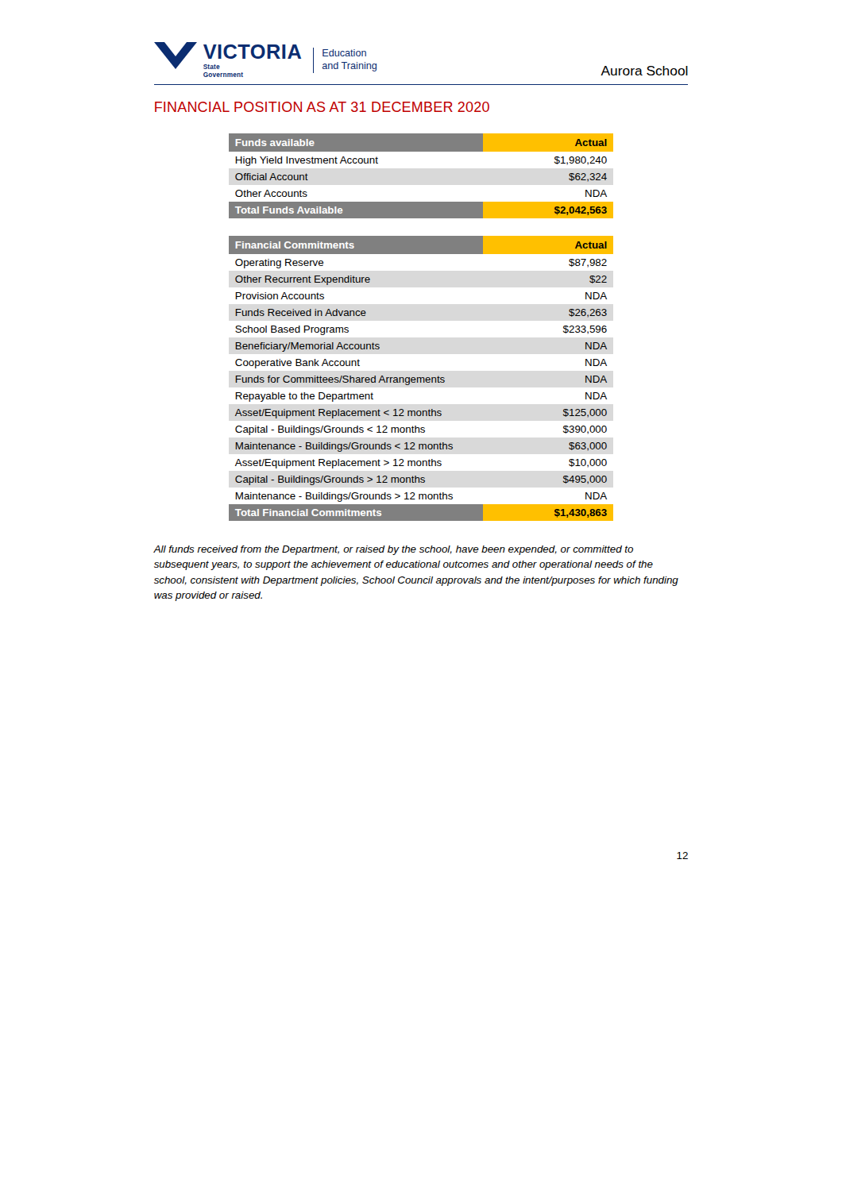VICTORIA
State
Government
Education
and Training
Aurora School
FINANCIAL POSITION AS AT 31 DECEMBER 2020
| Funds available | Actual |
| High Yield Investment Account | $1,980,240 |
| Official Account | $62,324 |
| Other Accounts | NDA |
| Total Funds Available | $2,042,563 |
| Financial Commitments | Actual |
| Operating Reserve | $87,982 |
| Other Recurrent Expenditure | $22 |
| Provision Accounts | NDA |
| Funds Received in Advance | $26,263 |
| School Based Programs | $233,596 |
| Beneficiary/Memorial Accounts | NDA |
| Cooperative Bank Account | NDA |
| Funds for Committees/Shared Arrangements | NDA |
| Repayable to the Department | NDA |
| Asset/Equipment Replacement < 12 months | $125,000 |
| Capital - Buildings/Grounds < 12 months | $390,000 |
| Maintenance - Buildings/Grounds < 12 months | $63,000 |
| Asset/Equipment Replacement > 12 months | $10,000 |
| Capital - Buildings/Grounds > 12 months | $495,000 |
| Maintenance - Buildings/Grounds > 12 months | NDA |
| Total Financial Commitments | $1,430,863 |
All funds received from the Department, or raised by the school, have been expended, or committed to subsequent years, to support the achievement of educational outcomes and other operational needs of the school, consistent with Department policies, School Council approvals and the intent/purposes for which funding was provided or raised.
12